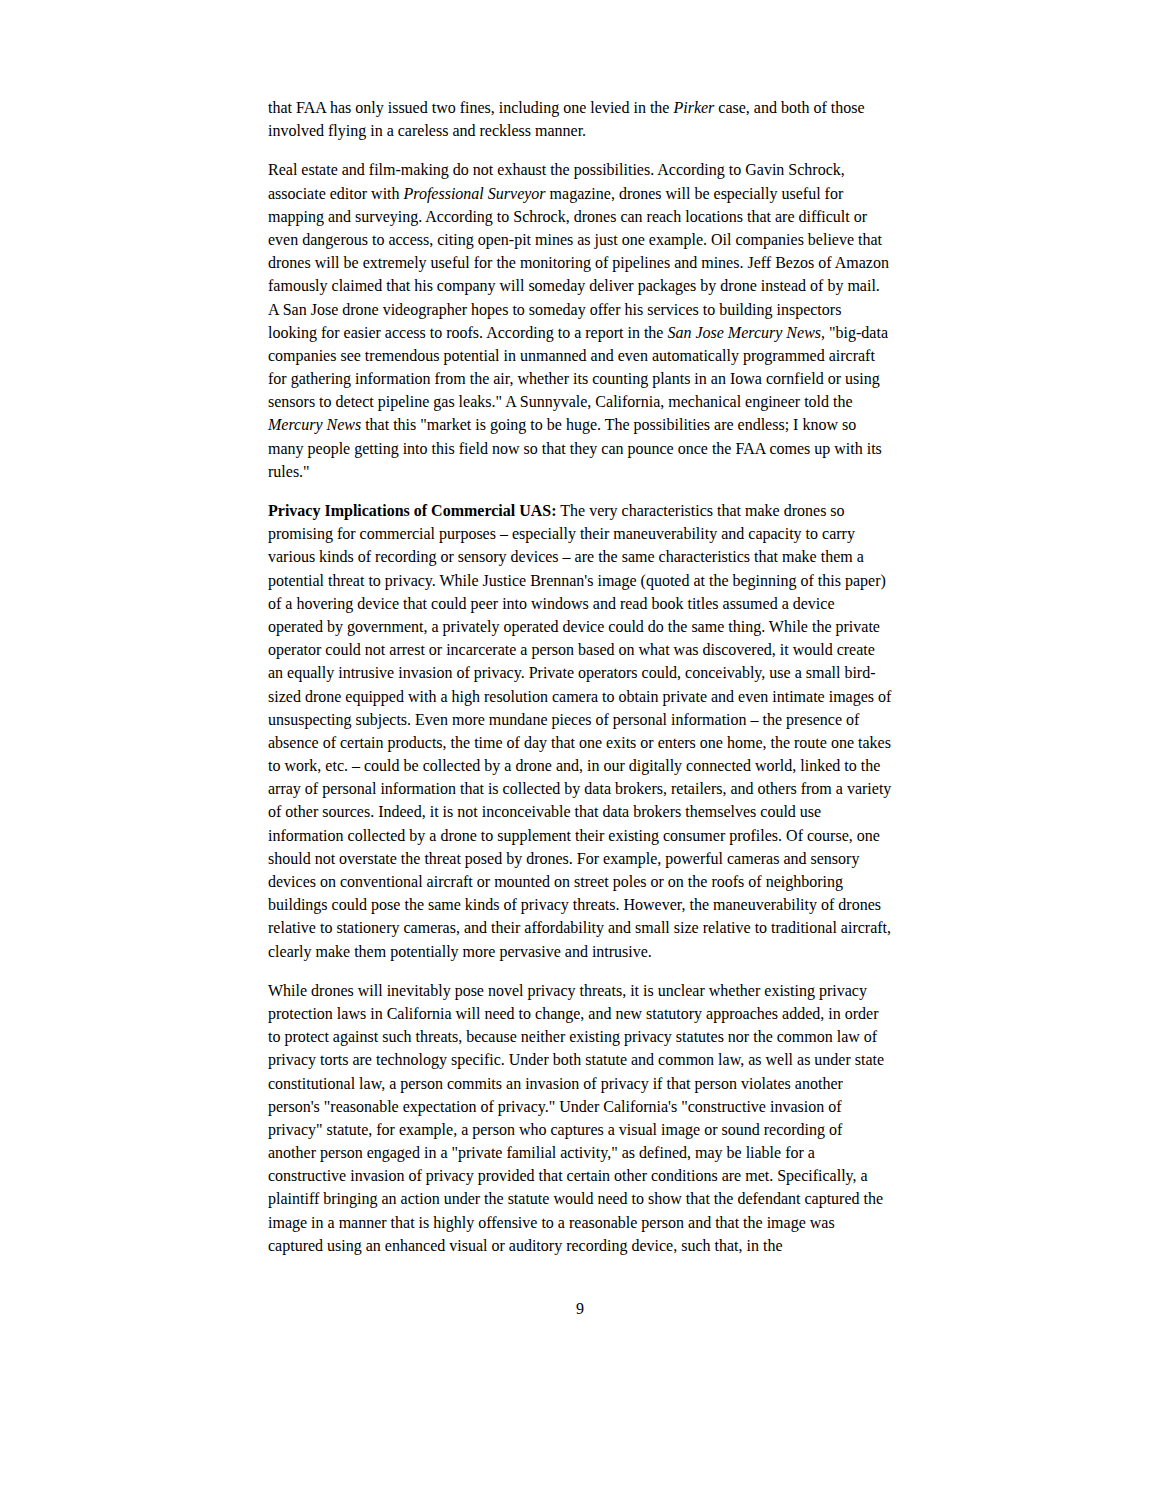that FAA has only issued two fines, including one levied in the Pirker case, and both of those involved flying in a careless and reckless manner.
Real estate and film-making do not exhaust the possibilities. According to Gavin Schrock, associate editor with Professional Surveyor magazine, drones will be especially useful for mapping and surveying. According to Schrock, drones can reach locations that are difficult or even dangerous to access, citing open-pit mines as just one example. Oil companies believe that drones will be extremely useful for the monitoring of pipelines and mines. Jeff Bezos of Amazon famously claimed that his company will someday deliver packages by drone instead of by mail. A San Jose drone videographer hopes to someday offer his services to building inspectors looking for easier access to roofs. According to a report in the San Jose Mercury News, "big-data companies see tremendous potential in unmanned and even automatically programmed aircraft for gathering information from the air, whether its counting plants in an Iowa cornfield or using sensors to detect pipeline gas leaks." A Sunnyvale, California, mechanical engineer told the Mercury News that this "market is going to be huge. The possibilities are endless; I know so many people getting into this field now so that they can pounce once the FAA comes up with its rules."
Privacy Implications of Commercial UAS: The very characteristics that make drones so promising for commercial purposes – especially their maneuverability and capacity to carry various kinds of recording or sensory devices – are the same characteristics that make them a potential threat to privacy. While Justice Brennan's image (quoted at the beginning of this paper) of a hovering device that could peer into windows and read book titles assumed a device operated by government, a privately operated device could do the same thing. While the private operator could not arrest or incarcerate a person based on what was discovered, it would create an equally intrusive invasion of privacy. Private operators could, conceivably, use a small bird-sized drone equipped with a high resolution camera to obtain private and even intimate images of unsuspecting subjects. Even more mundane pieces of personal information – the presence of absence of certain products, the time of day that one exits or enters one home, the route one takes to work, etc. – could be collected by a drone and, in our digitally connected world, linked to the array of personal information that is collected by data brokers, retailers, and others from a variety of other sources. Indeed, it is not inconceivable that data brokers themselves could use information collected by a drone to supplement their existing consumer profiles. Of course, one should not overstate the threat posed by drones. For example, powerful cameras and sensory devices on conventional aircraft or mounted on street poles or on the roofs of neighboring buildings could pose the same kinds of privacy threats. However, the maneuverability of drones relative to stationery cameras, and their affordability and small size relative to traditional aircraft, clearly make them potentially more pervasive and intrusive.
While drones will inevitably pose novel privacy threats, it is unclear whether existing privacy protection laws in California will need to change, and new statutory approaches added, in order to protect against such threats, because neither existing privacy statutes nor the common law of privacy torts are technology specific. Under both statute and common law, as well as under state constitutional law, a person commits an invasion of privacy if that person violates another person's "reasonable expectation of privacy." Under California's "constructive invasion of privacy" statute, for example, a person who captures a visual image or sound recording of another person engaged in a "private familial activity," as defined, may be liable for a constructive invasion of privacy provided that certain other conditions are met. Specifically, a plaintiff bringing an action under the statute would need to show that the defendant captured the image in a manner that is highly offensive to a reasonable person and that the image was captured using an enhanced visual or auditory recording device, such that, in the
9